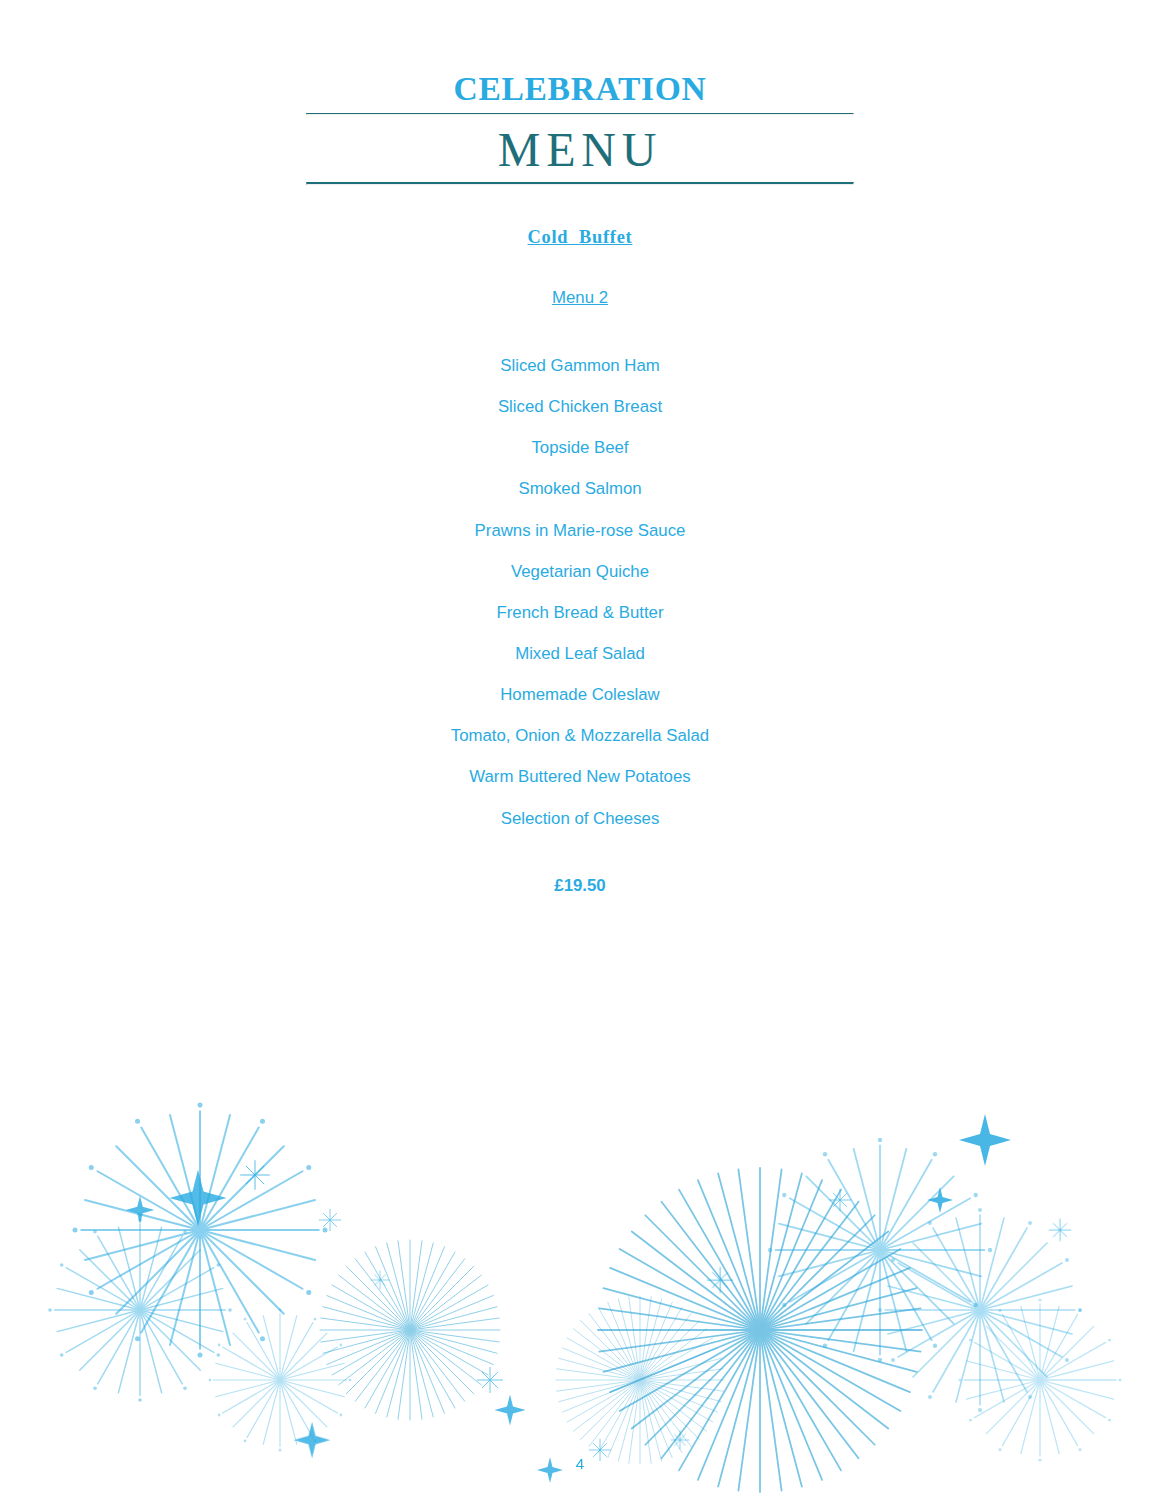CELEBRATION
MENU
Cold Buffet
Menu 2
Sliced Gammon Ham
Sliced Chicken Breast
Topside Beef
Smoked Salmon
Prawns in Marie-rose Sauce
Vegetarian Quiche
French Bread & Butter
Mixed Leaf Salad
Homemade Coleslaw
Tomato, Onion & Mozzarella Salad
Warm Buttered New Potatoes
Selection of Cheeses
£19.50
4